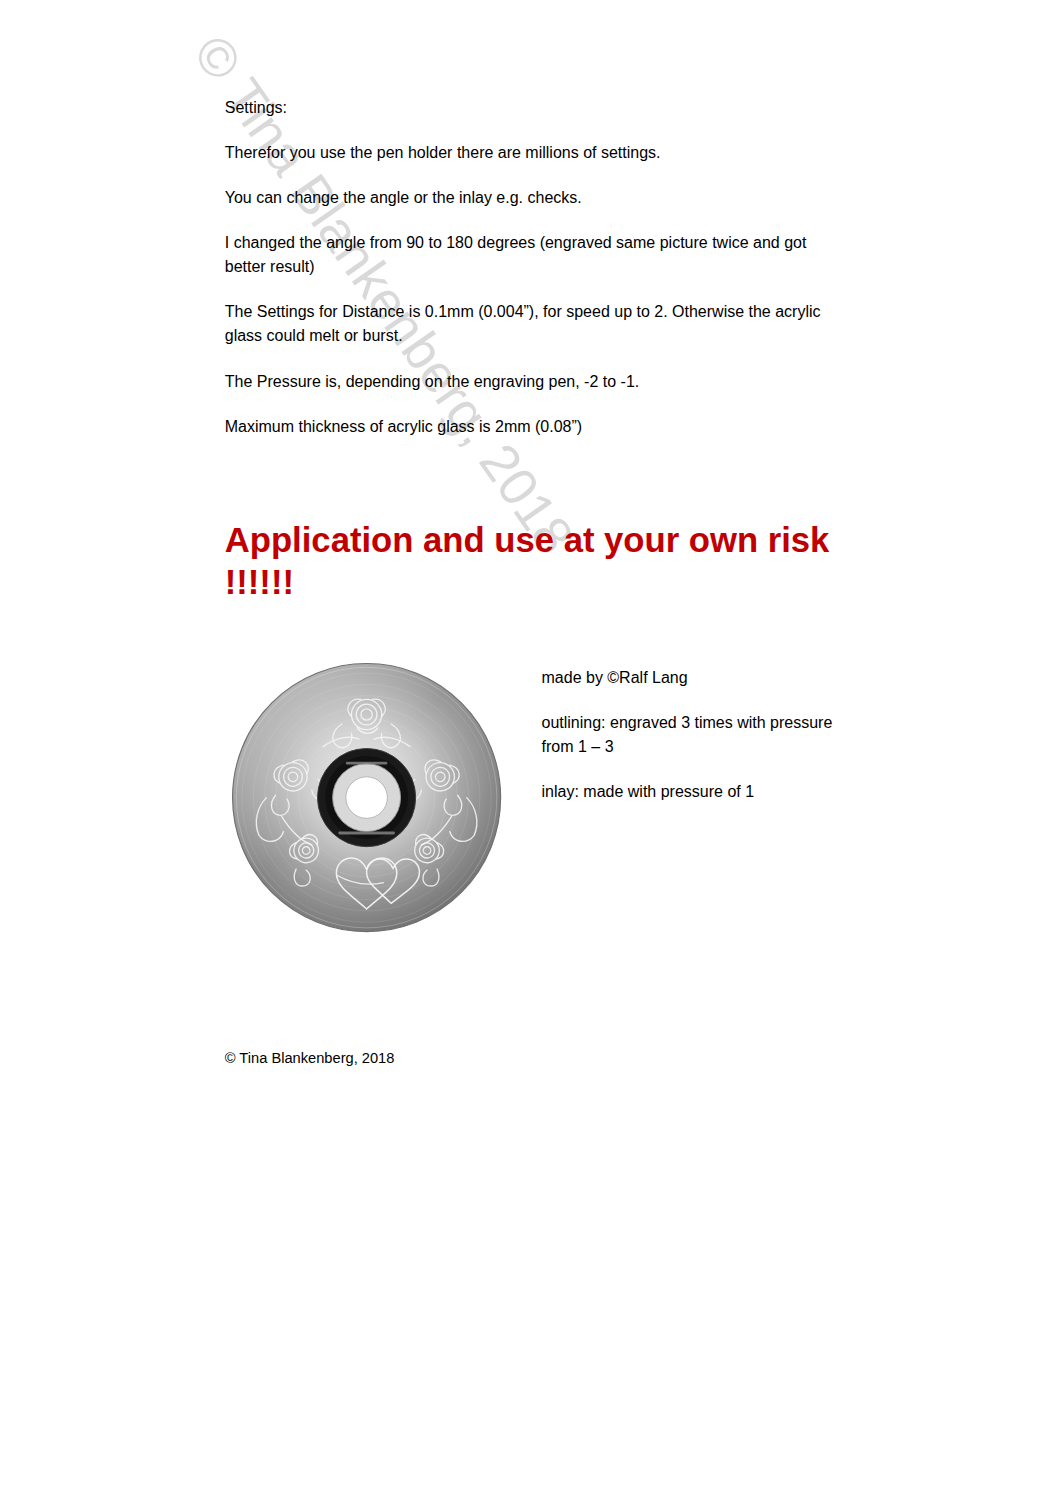© Tina Blankenberg, 2018
Settings:
Therefor you use the pen holder there are millions of settings.
You can change the angle or the inlay e.g. checks.
I changed the angle from 90 to 180 degrees (engraved same picture twice and got better result)
The Settings for Distance is 0.1mm (0.004”), for speed up to 2. Otherwise the acrylic glass could melt or burst.
The Pressure is, depending on the engraving pen, -2 to -1.
Maximum thickness of acrylic glass is 2mm (0.08”)
Application and use at your own risk !!!!!!
made by ©Ralf Lang
outlining: engraved 3 times with pressure from 1 – 3
inlay: made with pressure of 1
© Tina Blankenberg, 2018